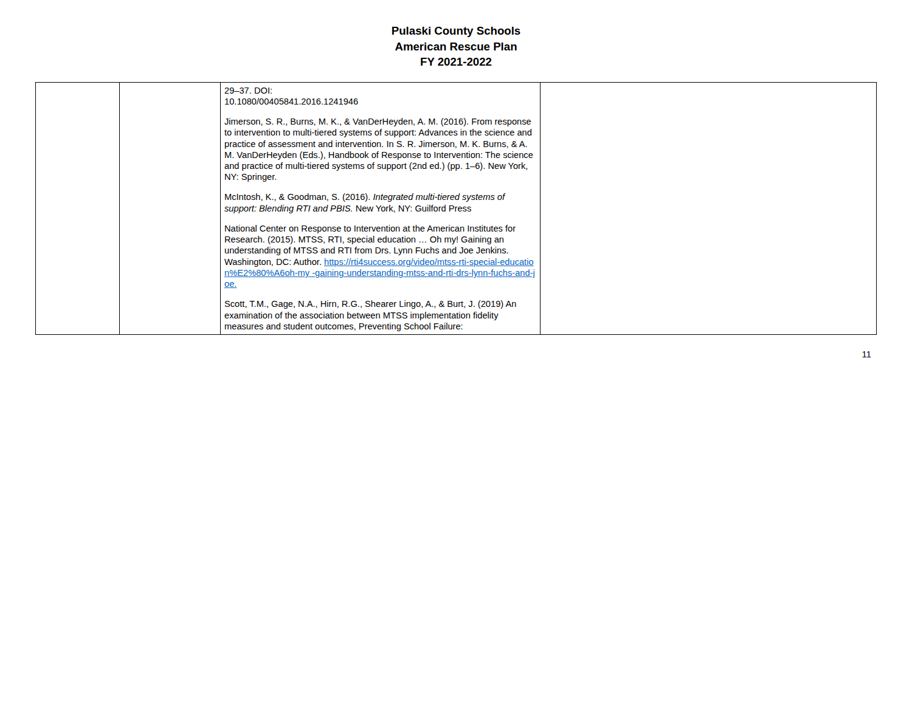Pulaski County Schools
American Rescue Plan
FY 2021-2022
| | | 29–37. DOI: 10.1080/00405841.2016.1241946 Jimerson, S. R., Burns, M. K., & VanDerHeyden, A. M. (2016). From response to intervention to multi-tiered systems of support: Advances in the science and practice of assessment and intervention. In S. R. Jimerson, M. K. Burns, & A. M. VanDerHeyden (Eds.), Handbook of Response to Intervention: The science and practice of multi-tiered systems of support (2nd ed.) (pp. 1–6). New York, NY: Springer. McIntosh, K., & Goodman, S. (2016). Integrated multi-tiered systems of support: Blending RTI and PBIS. New York, NY: Guilford Press National Center on Response to Intervention at the American Institutes for Research. (2015). MTSS, RTI, special education … Oh my! Gaining an understanding of MTSS and RTI from Drs. Lynn Fuchs and Joe Jenkins. Washington, DC: Author. https://rti4success.org/video/mtss-rti-special-education%E2%80%A6oh-my -gaining-understanding-mtss-and-rti-drs-lynn-fuchs-and-joe. Scott, T.M., Gage, N.A., Hirn, R.G., Shearer Lingo, A., & Burt, J. (2019) An examination of the association between MTSS implementation fidelity measures and student outcomes, Preventing School Failure: | |
11